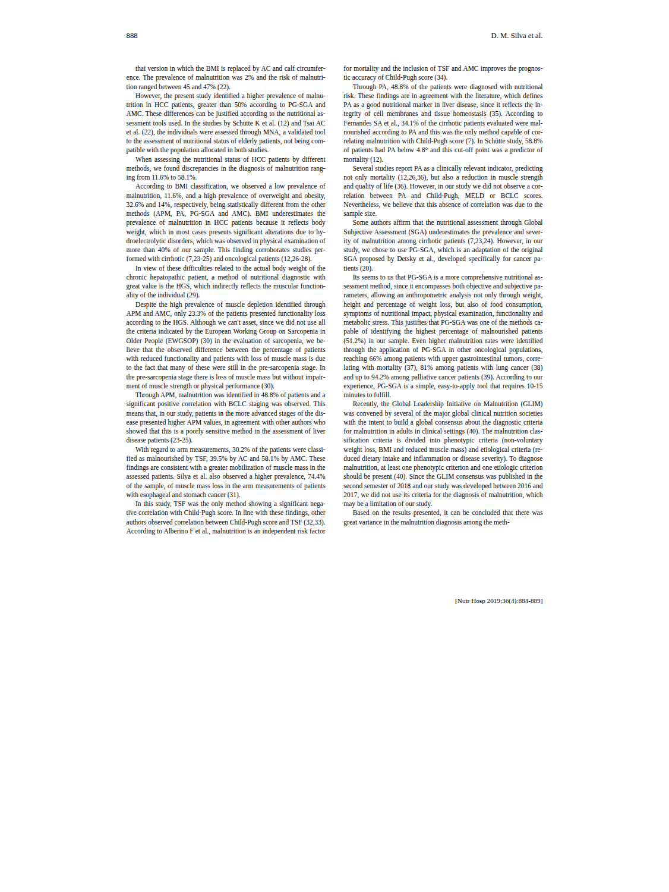888 D. M. Silva et al.
thai version in which the BMI is replaced by AC and calf circumference. The prevalence of malnutrition was 2% and the risk of malnutrition ranged between 45 and 47% (22).
However, the present study identified a higher prevalence of malnutrition in HCC patients, greater than 50% according to PG-SGA and AMC. These differences can be justified according to the nutritional assessment tools used. In the studies by Schütte K et al. (12) and Tsai AC et al. (22), the individuals were assessed through MNA, a validated tool to the assessment of nutritional status of elderly patients, not being compatible with the population allocated in both studies.
When assessing the nutritional status of HCC patients by different methods, we found discrepancies in the diagnosis of malnutrition ranging from 11.6% to 58.1%.
According to BMI classification, we observed a low prevalence of malnutrition, 11.6%, and a high prevalence of overweight and obesity, 32.6% and 14%, respectively, being statistically different from the other methods (APM, PA, PG-SGA and AMC). BMI underestimates the prevalence of malnutrition in HCC patients because it reflects body weight, which in most cases presents significant alterations due to hydroelectrolytic disorders, which was observed in physical examination of more than 40% of our sample. This finding corroborates studies performed with cirrhotic (7,23-25) and oncological patients (12,26-28).
In view of these difficulties related to the actual body weight of the chronic hepatopathic patient, a method of nutritional diagnostic with great value is the HGS, which indirectly reflects the muscular functionality of the individual (29).
Despite the high prevalence of muscle depletion identified through APM and AMC, only 23.3% of the patients presented functionality loss according to the HGS. Although we can't asset, since we did not use all the criteria indicated by the European Working Group on Sarcopenia in Older People (EWGSOP) (30) in the evaluation of sarcopenia, we believe that the observed difference between the percentage of patients with reduced functionality and patients with loss of muscle mass is due to the fact that many of these were still in the pre-sarcopenia stage. In the pre-sarcopenia stage there is loss of muscle mass but without impairment of muscle strength or physical performance (30).
Through APM, malnutrition was identified in 48.8% of patients and a significant positive correlation with BCLC staging was observed. This means that, in our study, patients in the more advanced stages of the disease presented higher APM values, in agreement with other authors who showed that this is a poorly sensitive method in the assessment of liver disease patients (23-25).
With regard to arm measurements, 30.2% of the patients were classified as malnourished by TSF, 39.5% by AC and 58.1% by AMC. These findings are consistent with a greater mobilization of muscle mass in the assessed patients. Silva et al. also observed a higher prevalence, 74.4% of the sample, of muscle mass loss in the arm measurements of patients with esophageal and stomach cancer (31).
In this study, TSF was the only method showing a significant negative correlation with Child-Pugh score. In line with these findings, other authors observed correlation between Child-Pugh score and TSF (32,33). According to Alberino F et al., malnutrition is an independent risk factor for mortality and the inclusion of TSF and AMC improves the prognostic accuracy of Child-Pugh score (34).
Through PA, 48.8% of the patients were diagnosed with nutritional risk. These findings are in agreement with the literature, which defines PA as a good nutritional marker in liver disease, since it reflects the integrity of cell membranes and tissue homeostasis (35). According to Fernandes SA et al., 34.1% of the cirrhotic patients evaluated were malnourished according to PA and this was the only method capable of correlating malnutrition with Child-Pugh score (7). In Schütte study, 58.8% of patients had PA below 4.8° and this cut-off point was a predictor of mortality (12).
Several studies report PA as a clinically relevant indicator, predicting not only mortality (12,26,36), but also a reduction in muscle strength and quality of life (36). However, in our study we did not observe a correlation between PA and Child-Pugh, MELD or BCLC scores. Nevertheless, we believe that this absence of correlation was due to the sample size.
Some authors affirm that the nutritional assessment through Global Subjective Assessment (SGA) underestimates the prevalence and severity of malnutrition among cirrhotic patients (7,23,24). However, in our study, we chose to use PG-SGA, which is an adaptation of the original SGA proposed by Detsky et al., developed specifically for cancer patients (20).
Its seems to us that PG-SGA is a more comprehensive nutritional assessment method, since it encompasses both objective and subjective parameters, allowing an anthropometric analysis not only through weight, height and percentage of weight loss, but also of food consumption, symptoms of nutritional impact, physical examination, functionality and metabolic stress. This justifies that PG-SGA was one of the methods capable of identifying the highest percentage of malnourished patients (51.2%) in our sample. Even higher malnutrition rates were identified through the application of PG-SGA in other oncological populations, reaching 66% among patients with upper gastrointestinal tumors, correlating with mortality (37), 81% among patients with lung cancer (38) and up to 94.2% among palliative cancer patients (39). According to our experience, PG-SGA is a simple, easy-to-apply tool that requires 10-15 minutes to fulfill.
Recently, the Global Leadership Initiative on Malnutrition (GLIM) was convened by several of the major global clinical nutrition societies with the intent to build a global consensus about the diagnostic criteria for malnutrition in adults in clinical settings (40). The malnutrition classification criteria is divided into phenotypic criteria (non-voluntary weight loss, BMI and reduced muscle mass) and etiological criteria (reduced dietary intake and inflammation or disease severity). To diagnose malnutrition, at least one phenotypic criterion and one etiologic criterion should be present (40). Since the GLIM consensus was published in the second semester of 2018 and our study was developed between 2016 and 2017, we did not use its criteria for the diagnosis of malnutrition, which may be a limitation of our study.
Based on the results presented, it can be concluded that there was great variance in the malnutrition diagnosis among the meth-
[Nutr Hosp 2019;36(4):884-889]